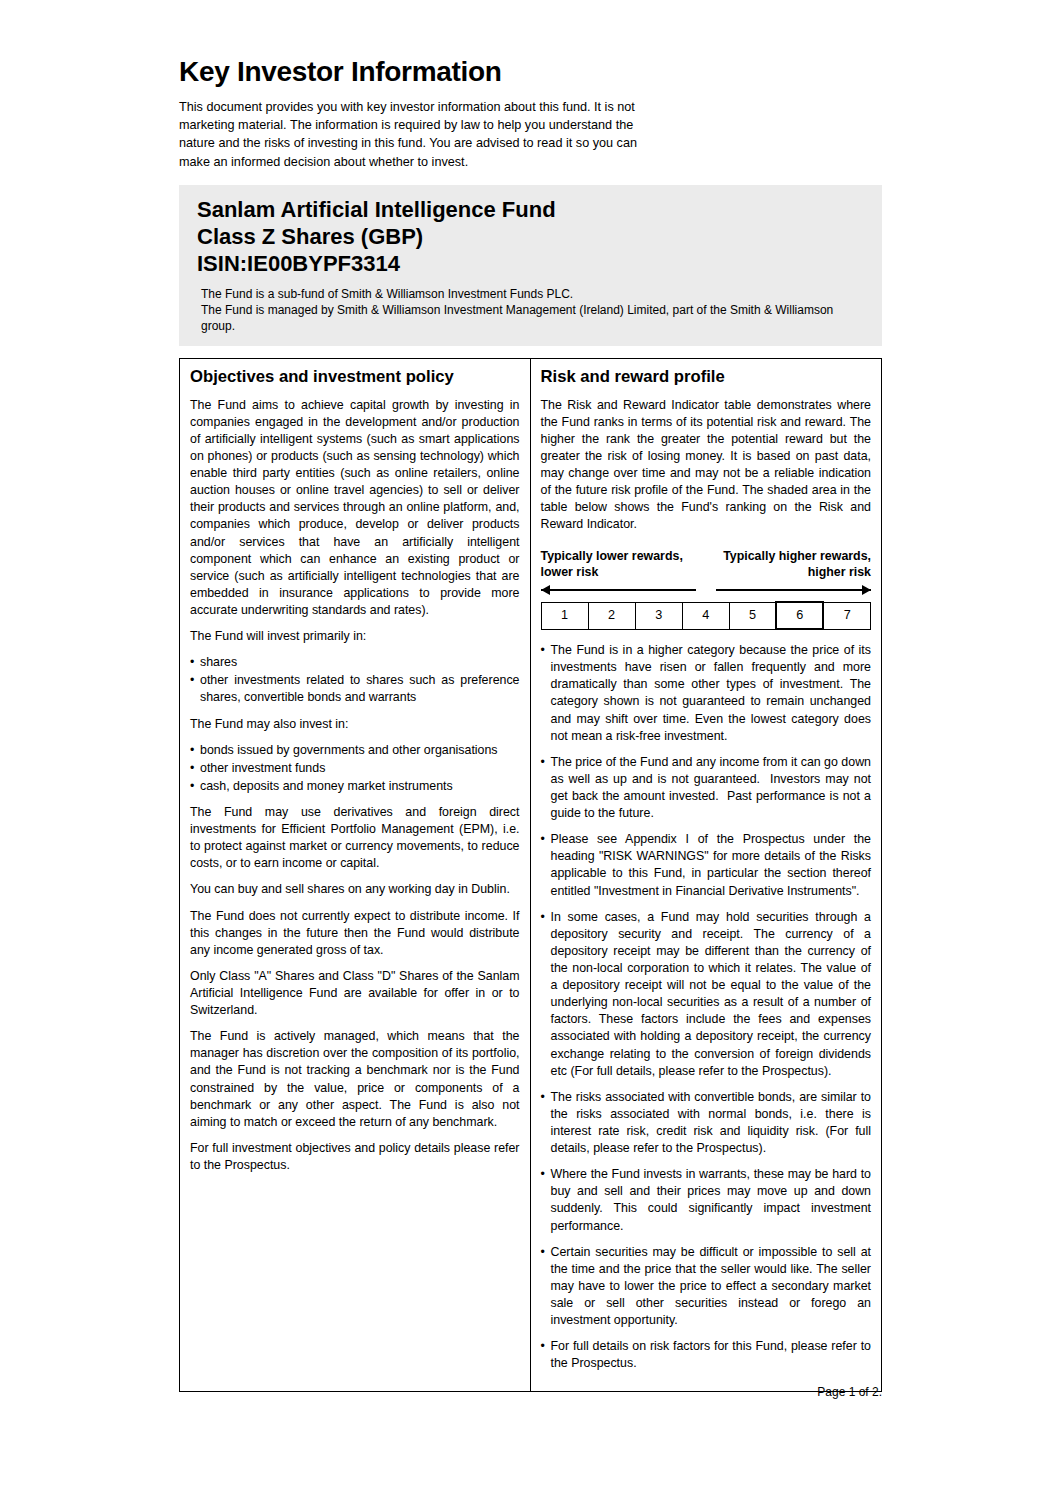Key Investor Information
This document provides you with key investor information about this fund. It is not marketing material. The information is required by law to help you understand the nature and the risks of investing in this fund. You are advised to read it so you can make an informed decision about whether to invest.
Sanlam Artificial Intelligence Fund
Class Z Shares (GBP)
ISIN:IE00BYPF3314
The Fund is a sub-fund of Smith & Williamson Investment Funds PLC.
The Fund is managed by Smith & Williamson Investment Management (Ireland) Limited, part of the Smith & Williamson group.
Objectives and investment policy
The Fund aims to achieve capital growth by investing in companies engaged in the development and/or production of artificially intelligent systems (such as smart applications on phones) or products (such as sensing technology) which enable third party entities (such as online retailers, online auction houses or online travel agencies) to sell or deliver their products and services through an online platform, and, companies which produce, develop or deliver products and/or services that have an artificially intelligent component which can enhance an existing product or service (such as artificially intelligent technologies that are embedded in insurance applications to provide more accurate underwriting standards and rates).
The Fund will invest primarily in:
shares
other investments related to shares such as preference shares, convertible bonds and warrants
The Fund may also invest in:
bonds issued by governments and other organisations
other investment funds
cash, deposits and money market instruments
The Fund may use derivatives and foreign direct investments for Efficient Portfolio Management (EPM), i.e. to protect against market or currency movements, to reduce costs, or to earn income or capital.
You can buy and sell shares on any working day in Dublin.
The Fund does not currently expect to distribute income. If this changes in the future then the Fund would distribute any income generated gross of tax.
Only Class "A" Shares and Class "D" Shares of the Sanlam Artificial Intelligence Fund are available for offer in or to Switzerland.
The Fund is actively managed, which means that the manager has discretion over the composition of its portfolio, and the Fund is not tracking a benchmark nor is the Fund constrained by the value, price or components of a benchmark or any other aspect. The Fund is also not aiming to match or exceed the return of any benchmark.
For full investment objectives and policy details please refer to the Prospectus.
Risk and reward profile
The Risk and Reward Indicator table demonstrates where the Fund ranks in terms of its potential risk and reward. The higher the rank the greater the potential reward but the greater the risk of losing money. It is based on past data, may change over time and may not be a reliable indication of the future risk profile of the Fund. The shaded area in the table below shows the Fund's ranking on the Risk and Reward Indicator.
Typically lower rewards,
lower risk Typically higher rewards,
higher risk
| 1 | 2 | 3 | 4 | 5 | 6 | 7 |
The Fund is in a higher category because the price of its investments have risen or fallen frequently and more dramatically than some other types of investment. The category shown is not guaranteed to remain unchanged and may shift over time. Even the lowest category does not mean a risk-free investment.
The price of the Fund and any income from it can go down as well as up and is not guaranteed. Investors may not get back the amount invested. Past performance is not a guide to the future.
Please see Appendix I of the Prospectus under the heading "RISK WARNINGS" for more details of the Risks applicable to this Fund, in particular the section thereof entitled "Investment in Financial Derivative Instruments".
In some cases, a Fund may hold securities through a depository security and receipt. The currency of a depository receipt may be different than the currency of the non-local corporation to which it relates. The value of a depository receipt will not be equal to the value of the underlying non-local securities as a result of a number of factors. These factors include the fees and expenses associated with holding a depository receipt, the currency exchange relating to the conversion of foreign dividends etc (For full details, please refer to the Prospectus).
The risks associated with convertible bonds, are similar to the risks associated with normal bonds, i.e. there is interest rate risk, credit risk and liquidity risk. (For full details, please refer to the Prospectus).
Where the Fund invests in warrants, these may be hard to buy and sell and their prices may move up and down suddenly. This could significantly impact investment performance.
Certain securities may be difficult or impossible to sell at the time and the price that the seller would like. The seller may have to lower the price to effect a secondary market sale or sell other securities instead or forego an investment opportunity.
For full details on risk factors for this Fund, please refer to the Prospectus.
Page 1 of 2.